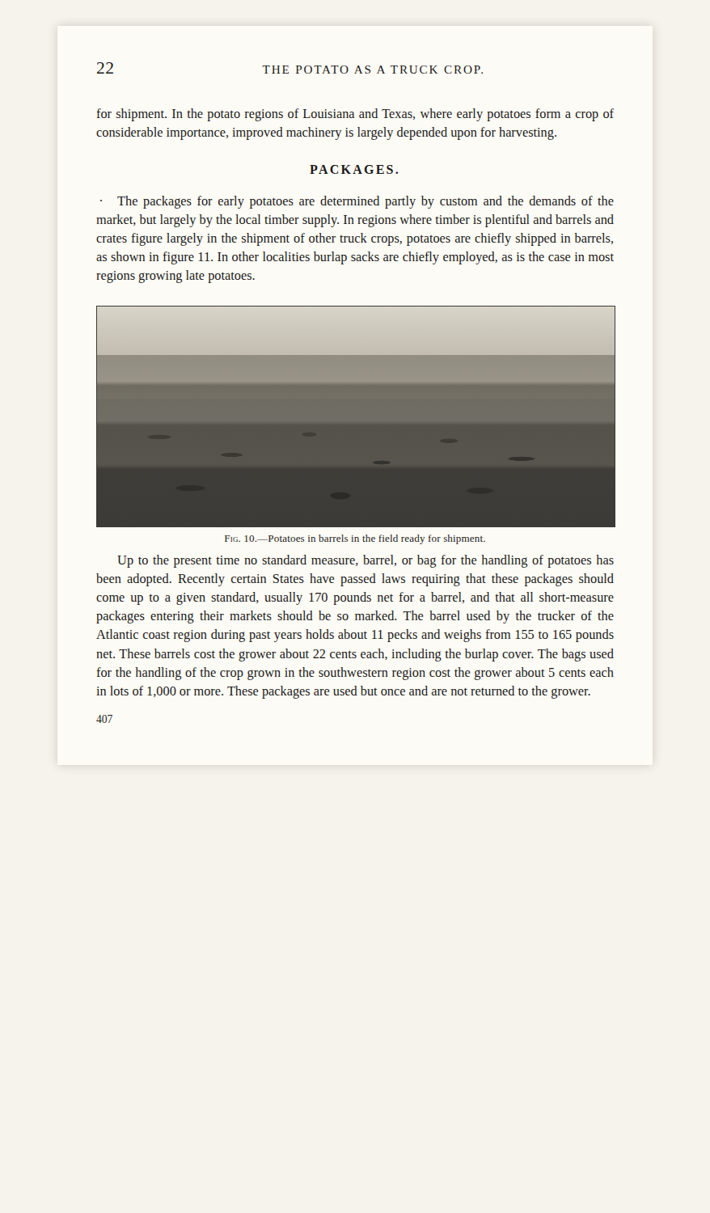22 The Potato as a Truck Crop.
for shipment. In the potato regions of Louisiana and Texas, where early potatoes form a crop of considerable importance, improved machinery is largely depended upon for harvesting.
Packages.
The packages for early potatoes are determined partly by custom and the demands of the market, but largely by the local timber supply. In regions where timber is plentiful and barrels and crates figure largely in the shipment of other truck crops, potatoes are chiefly shipped in barrels, as shown in figure 11. In other localities burlap sacks are chiefly employed, as is the case in most regions growing late potatoes.
Fig. 10.—Potatoes in barrels in the field ready for shipment.
Up to the present time no standard measure, barrel, or bag for the handling of potatoes has been adopted. Recently certain States have passed laws requiring that these packages should come up to a given standard, usually 170 pounds net for a barrel, and that all short-measure packages entering their markets should be so marked. The barrel used by the trucker of the Atlantic coast region during past years holds about 11 pecks and weighs from 155 to 165 pounds net. These barrels cost the grower about 22 cents each, including the burlap cover. The bags used for the handling of the crop grown in the southwestern region cost the grower about 5 cents each in lots of 1,000 or more. These packages are used but once and are not returned to the grower.
407